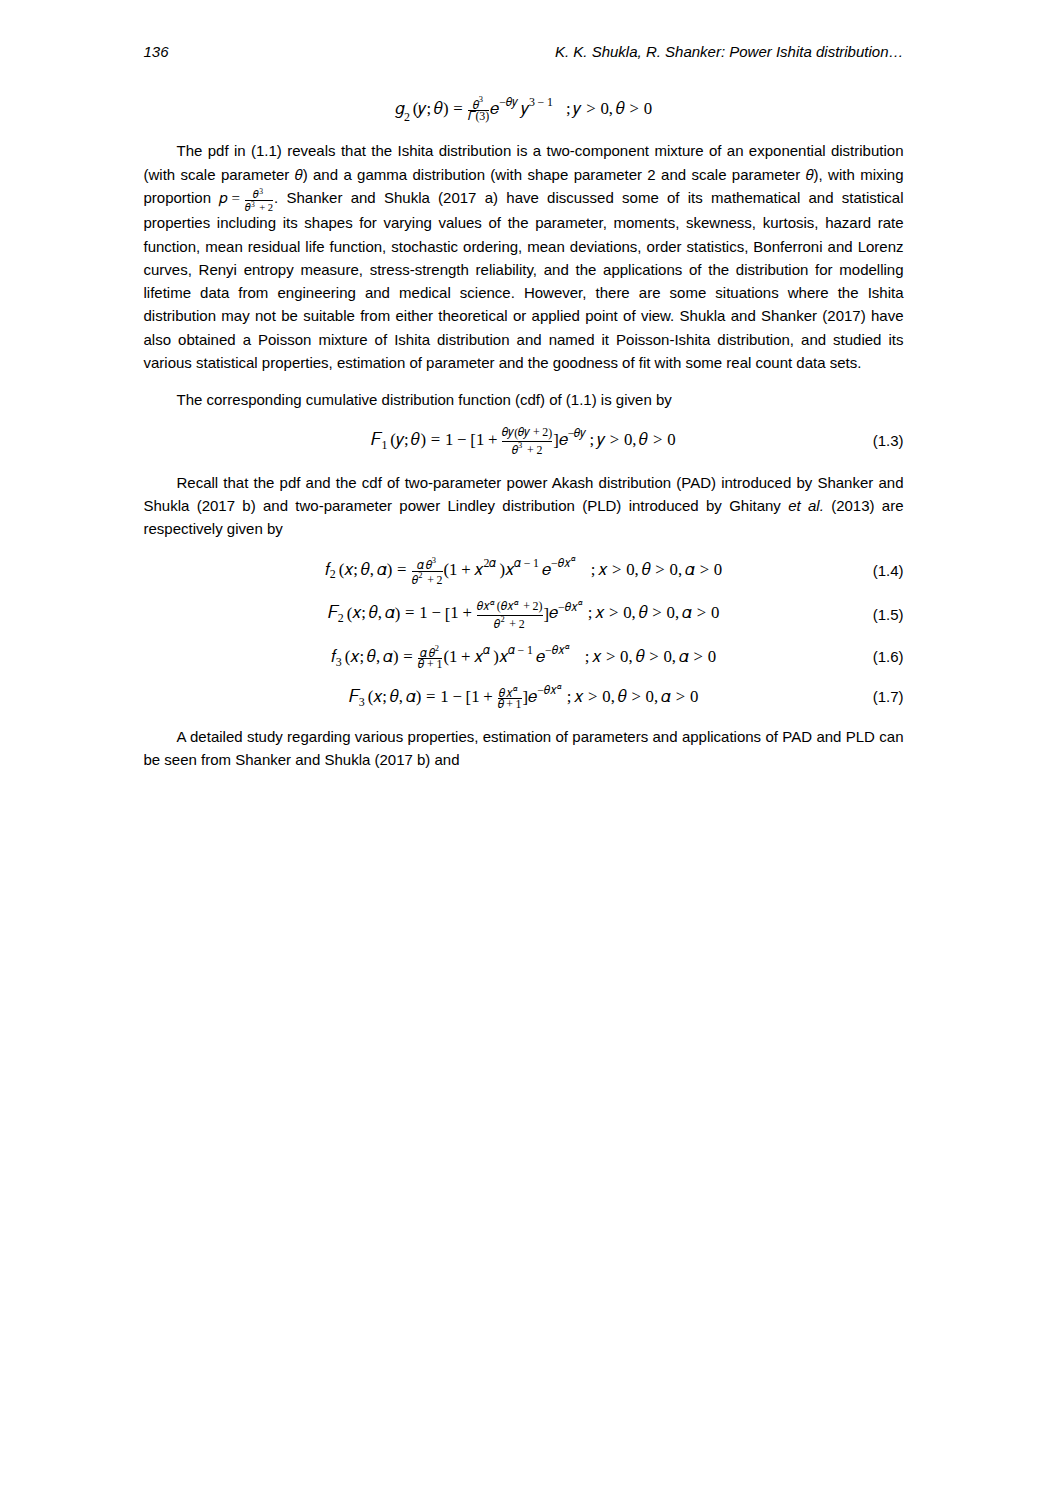136 K. K. Shukla, R. Shanker: Power Ishita distribution…
g2 (y;θ) = θ3 Γ(3) e−θy y3−1 ; y>0, θ>0
The pdf in (1.1) reveals that the Ishita distribution is a two-component mixture of an exponential distribution (with scale parameter θ) and a gamma distribution (with shape parameter 2 and scale parameter θ), with mixing proportion p=θ3θ3+2. Shanker and Shukla (2017 a) have discussed some of its mathematical and statistical properties including its shapes for varying values of the parameter, moments, skewness, kurtosis, hazard rate function, mean residual life function, stochastic ordering, mean deviations, order statistics, Bonferroni and Lorenz curves, Renyi entropy measure, stress-strength reliability, and the applications of the distribution for modelling lifetime data from engineering and medical science. However, there are some situations where the Ishita distribution may not be suitable from either theoretical or applied point of view. Shukla and Shanker (2017) have also obtained a Poisson mixture of Ishita distribution and named it Poisson-Ishita distribution, and studied its various statistical properties, estimation of parameter and the goodness of fit with some real count data sets.
The corresponding cumulative distribution function (cdf) of (1.1) is given by
F1 (y;θ) = 1− [ 1+ θy(θy+2) θ3+2 ] e−θy ; y>0, θ>0
(1.3)
Recall that the pdf and the cdf of two-parameter power Akash distribution (PAD) introduced by Shanker and Shukla (2017 b) and two-parameter power Lindley distribution (PLD) introduced by Ghitany et al. (2013) are respectively given by
f2 (x;θ,α) = αθ3 θ2+2 (1+x2α) xα−1 e−θxα ; x>0, θ>0, α>0
(1.4)
F2 (x;θ,α) = 1− [ 1+ θxα(θxα+2) θ2+2 ] e−θxα ; x>0, θ>0, α>0
(1.5)
f3 (x;θ,α) = αθ2 θ+1 (1+xα) xα−1 e−θxα ; x>0, θ>0, α>0
(1.6)
F3 (x;θ,α) = 1− [ 1+ θxα θ+1 ] e−θxα ; x>0, θ>0, α>0
(1.7)
A detailed study regarding various properties, estimation of parameters and applications of PAD and PLD can be seen from Shanker and Shukla (2017 b) and